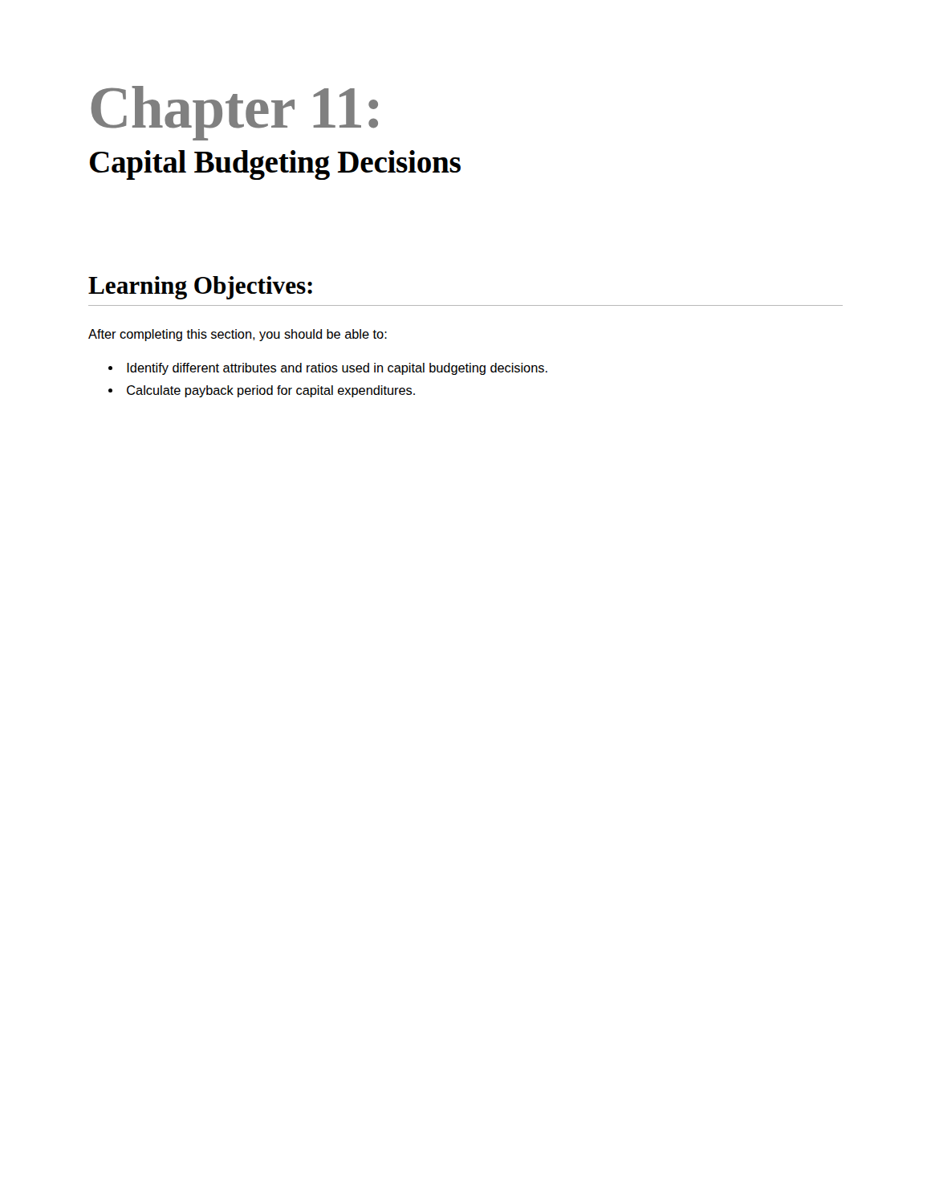Chapter 11:
Capital Budgeting Decisions
Learning Objectives:
After completing this section, you should be able to:
Identify different attributes and ratios used in capital budgeting decisions.
Calculate payback period for capital expenditures.